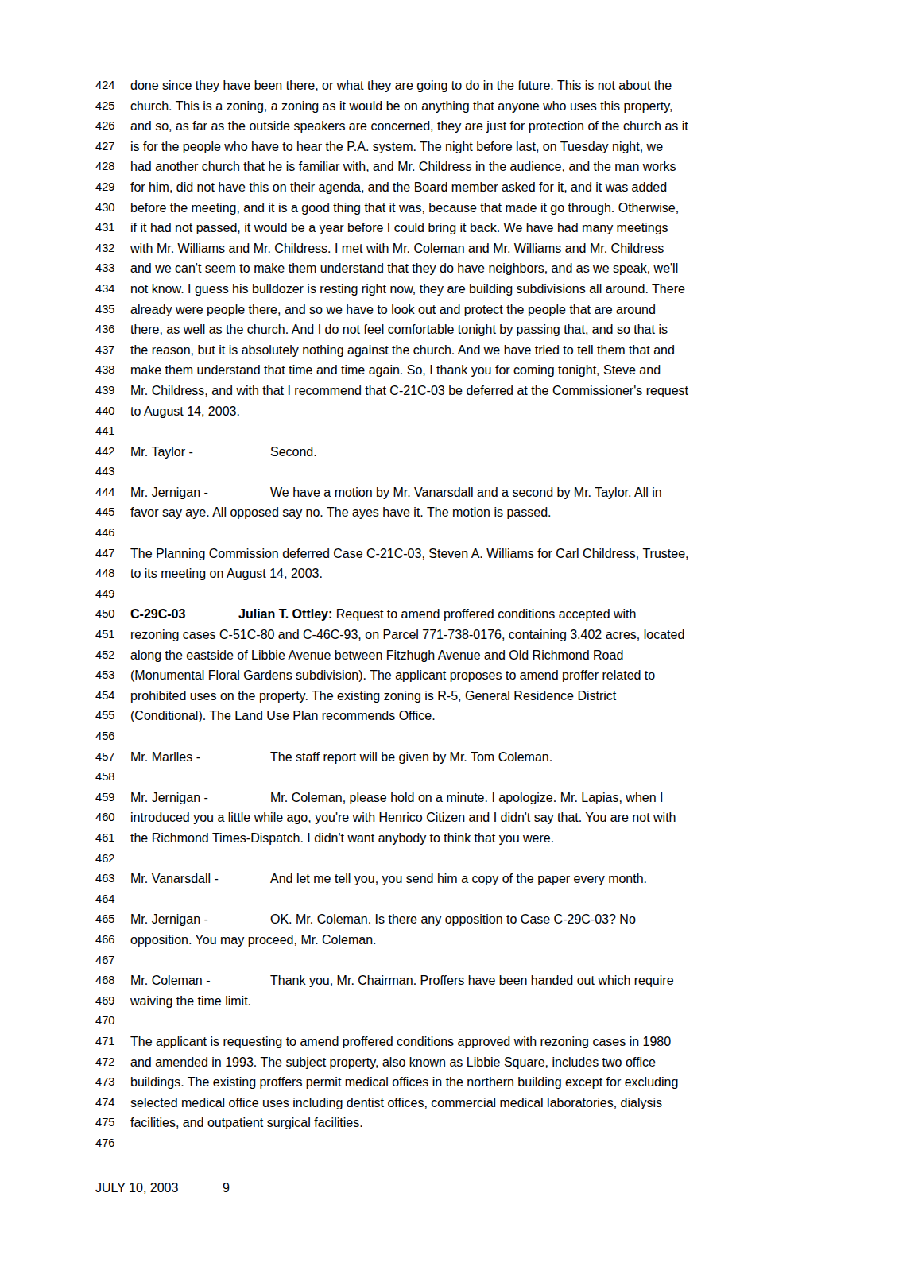424
done since they have been there, or what they are going to do in the future. This is not about the
425
church. This is a zoning, a zoning as it would be on anything that anyone who uses this property,
426
and so, as far as the outside speakers are concerned, they are just for protection of the church as it
427
is for the people who have to hear the P.A. system. The night before last, on Tuesday night, we
428
had another church that he is familiar with, and Mr. Childress in the audience, and the man works
429
for him, did not have this on their agenda, and the Board member asked for it, and it was added
430
before the meeting, and it is a good thing that it was, because that made it go through. Otherwise,
431
if it had not passed, it would be a year before I could bring it back. We have had many meetings
432
with Mr. Williams and Mr. Childress. I met with Mr. Coleman and Mr. Williams and Mr. Childress
433
and we can't seem to make them understand that they do have neighbors, and as we speak, we'll
434
not know. I guess his bulldozer is resting right now, they are building subdivisions all around. There
435
already were people there, and so we have to look out and protect the people that are around
436
there, as well as the church. And I do not feel comfortable tonight by passing that, and so that is
437
the reason, but it is absolutely nothing against the church. And we have tried to tell them that and
438
make them understand that time and time again. So, I thank you for coming tonight, Steve and
439
Mr. Childress, and with that I recommend that C-21C-03 be deferred at the Commissioner's request
440
to August 14, 2003.
441
442
Mr. Taylor -Second.
443
444
Mr. Jernigan -We have a motion by Mr. Vanarsdall and a second by Mr. Taylor. All in
445
favor say aye. All opposed say no. The ayes have it. The motion is passed.
446
447
The Planning Commission deferred Case C-21C-03, Steven A. Williams for Carl Childress, Trustee,
448
to its meeting on August 14, 2003.
449
450
C-29C-03 Julian T. Ottley: Request to amend proffered conditions accepted with
451
rezoning cases C-51C-80 and C-46C-93, on Parcel 771-738-0176, containing 3.402 acres, located
452
along the eastside of Libbie Avenue between Fitzhugh Avenue and Old Richmond Road
453
(Monumental Floral Gardens subdivision). The applicant proposes to amend proffer related to
454
prohibited uses on the property. The existing zoning is R-5, General Residence District
455
(Conditional). The Land Use Plan recommends Office.
456
457
Mr. Marlles -The staff report will be given by Mr. Tom Coleman.
458
459
Mr. Jernigan -Mr. Coleman, please hold on a minute. I apologize. Mr. Lapias, when I
460
introduced you a little while ago, you're with Henrico Citizen and I didn't say that. You are not with
461
the Richmond Times-Dispatch. I didn't want anybody to think that you were.
462
463
Mr. Vanarsdall -And let me tell you, you send him a copy of the paper every month.
464
465
Mr. Jernigan -OK. Mr. Coleman. Is there any opposition to Case C-29C-03? No
466
opposition. You may proceed, Mr. Coleman.
467
468
Mr. Coleman -Thank you, Mr. Chairman. Proffers have been handed out which require
469
waiving the time limit.
470
471
The applicant is requesting to amend proffered conditions approved with rezoning cases in 1980
472
and amended in 1993. The subject property, also known as Libbie Square, includes two office
473
buildings. The existing proffers permit medical offices in the northern building except for excluding
474
selected medical office uses including dentist offices, commercial medical laboratories, dialysis
475
facilities, and outpatient surgical facilities.
476
JULY 10, 2003
9